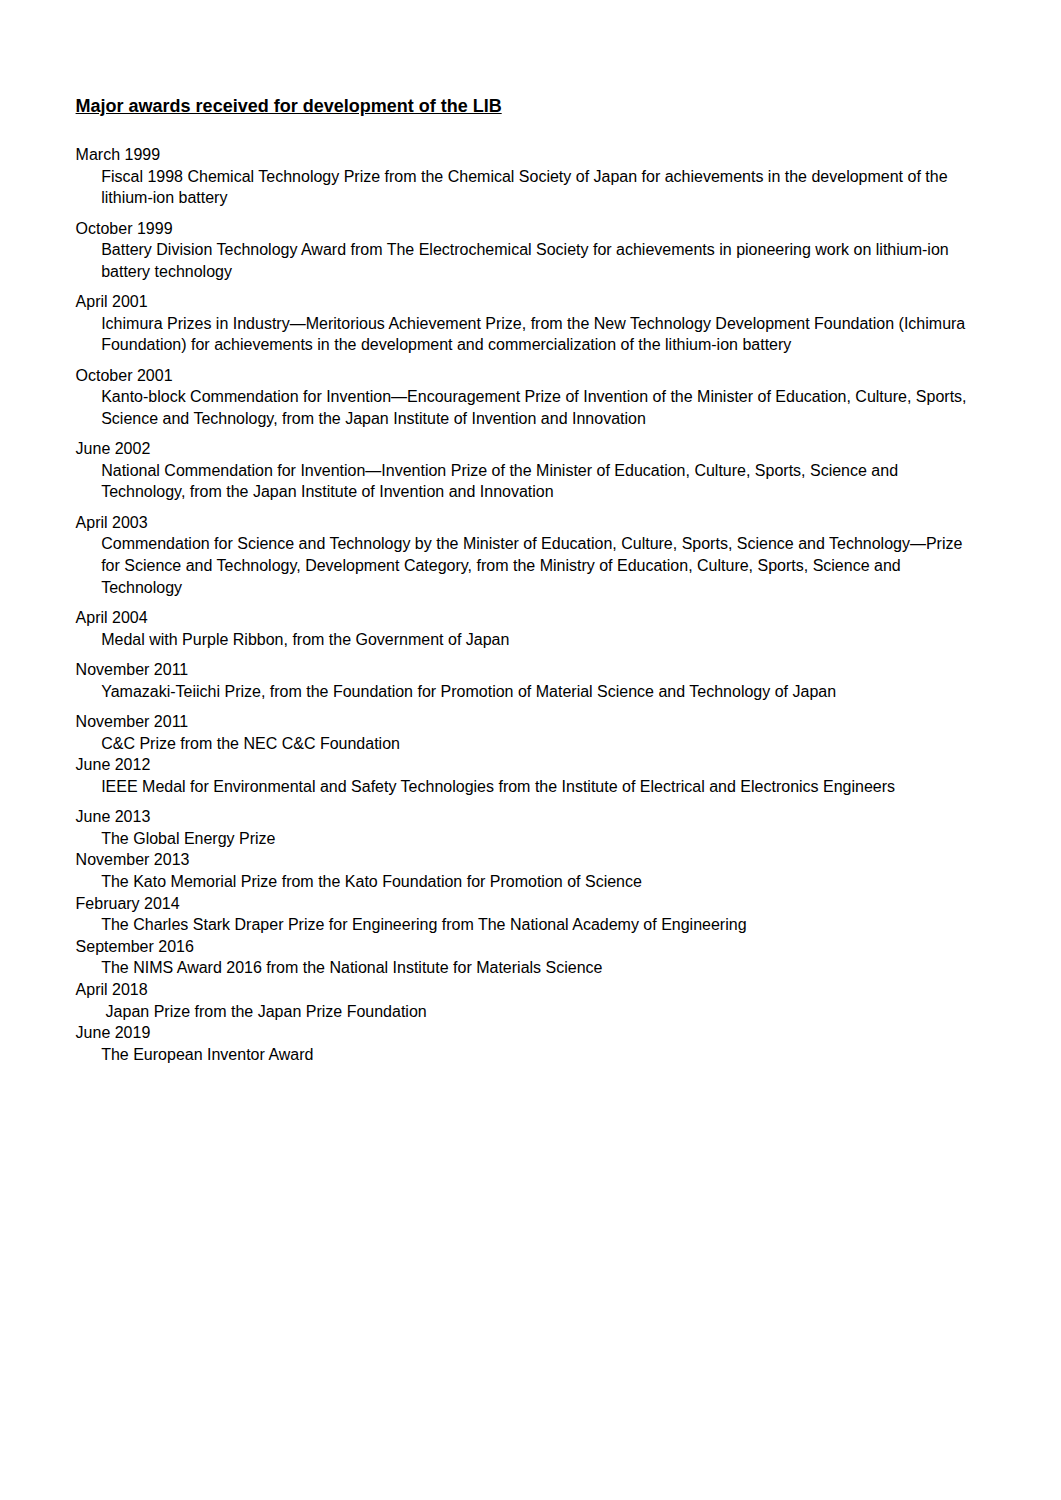Major awards received for development of the LIB
March 1999
Fiscal 1998 Chemical Technology Prize from the Chemical Society of Japan for achievements in the development of the lithium-ion battery
October 1999
Battery Division Technology Award from The Electrochemical Society for achievements in pioneering work on lithium-ion battery technology
April 2001
Ichimura Prizes in Industry—Meritorious Achievement Prize, from the New Technology Development Foundation (Ichimura Foundation) for achievements in the development and commercialization of the lithium-ion battery
October 2001
Kanto-block Commendation for Invention—Encouragement Prize of Invention of the Minister of Education, Culture, Sports, Science and Technology, from the Japan Institute of Invention and Innovation
June 2002
National Commendation for Invention—Invention Prize of the Minister of Education, Culture, Sports, Science and Technology, from the Japan Institute of Invention and Innovation
April 2003
Commendation for Science and Technology by the Minister of Education, Culture, Sports, Science and Technology—Prize for Science and Technology, Development Category, from the Ministry of Education, Culture, Sports, Science and Technology
April 2004
Medal with Purple Ribbon, from the Government of Japan
November 2011
Yamazaki-Teiichi Prize, from the Foundation for Promotion of Material Science and Technology of Japan
November 2011
C&C Prize from the NEC C&C Foundation
June 2012
IEEE Medal for Environmental and Safety Technologies from the Institute of Electrical and Electronics Engineers
June 2013
The Global Energy Prize
November 2013
The Kato Memorial Prize from the Kato Foundation for Promotion of Science
February 2014
The Charles Stark Draper Prize for Engineering from The National Academy of Engineering
September 2016
The NIMS Award 2016 from the National Institute for Materials Science
April 2018
Japan Prize from the Japan Prize Foundation
June 2019
The European Inventor Award